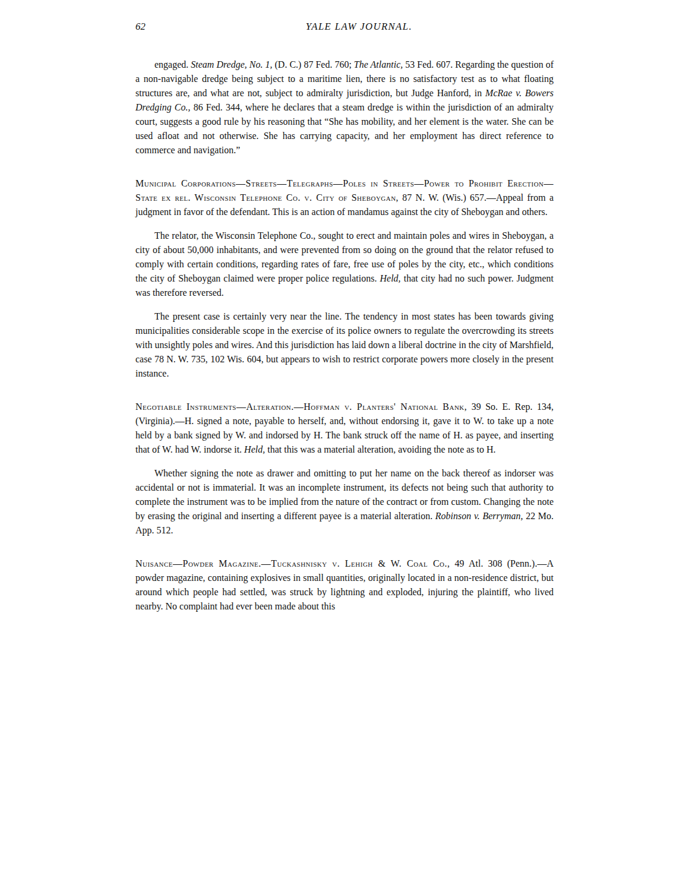62
Yale Law Journal.
engaged. Steam Dredge, No. 1, (D. C.) 87 Fed. 760; The Atlantic, 53 Fed. 607. Regarding the question of a non-navigable dredge being subject to a maritime lien, there is no satisfactory test as to what floating structures are, and what are not, subject to admiralty jurisdiction, but Judge Hanford, in McRae v. Bowers Dredging Co., 86 Fed. 344, where he declares that a steam dredge is within the jurisdiction of an admiralty court, suggests a good rule by his reasoning that “She has mobility, and her element is the water. She can be used afloat and not otherwise. She has carrying capacity, and her employment has direct reference to commerce and navigation.”
Municipal Corporations—Streets—Telegraphs—Poles in Streets—Power to Prohibit Erection—State ex rel. Wisconsin Telephone Co. v. City of Sheboygan, 87 N. W. (Wis.) 657.—Appeal from a judgment in favor of the defendant. This is an action of mandamus against the city of Sheboygan and others.
The relator, the Wisconsin Telephone Co., sought to erect and maintain poles and wires in Sheboygan, a city of about 50,000 inhabitants, and were prevented from so doing on the ground that the relator refused to comply with certain conditions, regarding rates of fare, free use of poles by the city, etc., which conditions the city of Sheboygan claimed were proper police regulations. Held, that city had no such power. Judgment was therefore reversed.
The present case is certainly very near the line. The tendency in most states has been towards giving municipalities considerable scope in the exercise of its police owners to regulate the overcrowding its streets with unsightly poles and wires. And this jurisdiction has laid down a liberal doctrine in the city of Marshfield, case 78 N. W. 735, 102 Wis. 604, but appears to wish to restrict corporate powers more closely in the present instance.
Negotiable Instruments—Alteration.—Hoffman v. Planters' National Bank, 39 So. E. Rep. 134, (Virginia).—H. signed a note, payable to herself, and, without endorsing it, gave it to W. to take up a note held by a bank signed by W. and indorsed by H. The bank struck off the name of H. as payee, and inserting that of W. had W. indorse it. Held, that this was a material alteration, avoiding the note as to H.
Whether signing the note as drawer and omitting to put her name on the back thereof as indorser was accidental or not is immaterial. It was an incomplete instrument, its defects not being such that authority to complete the instrument was to be implied from the nature of the contract or from custom. Changing the note by erasing the original and inserting a different payee is a material alteration. Robinson v. Berryman, 22 Mo. App. 512.
Nuisance—Powder Magazine.—Tuckashnisky v. Lehigh & W. Coal Co., 49 Atl. 308 (Penn.).—A powder magazine, containing explosives in small quantities, originally located in a non-residence district, but around which people had settled, was struck by lightning and exploded, injuring the plaintiff, who lived nearby. No complaint had ever been made about this